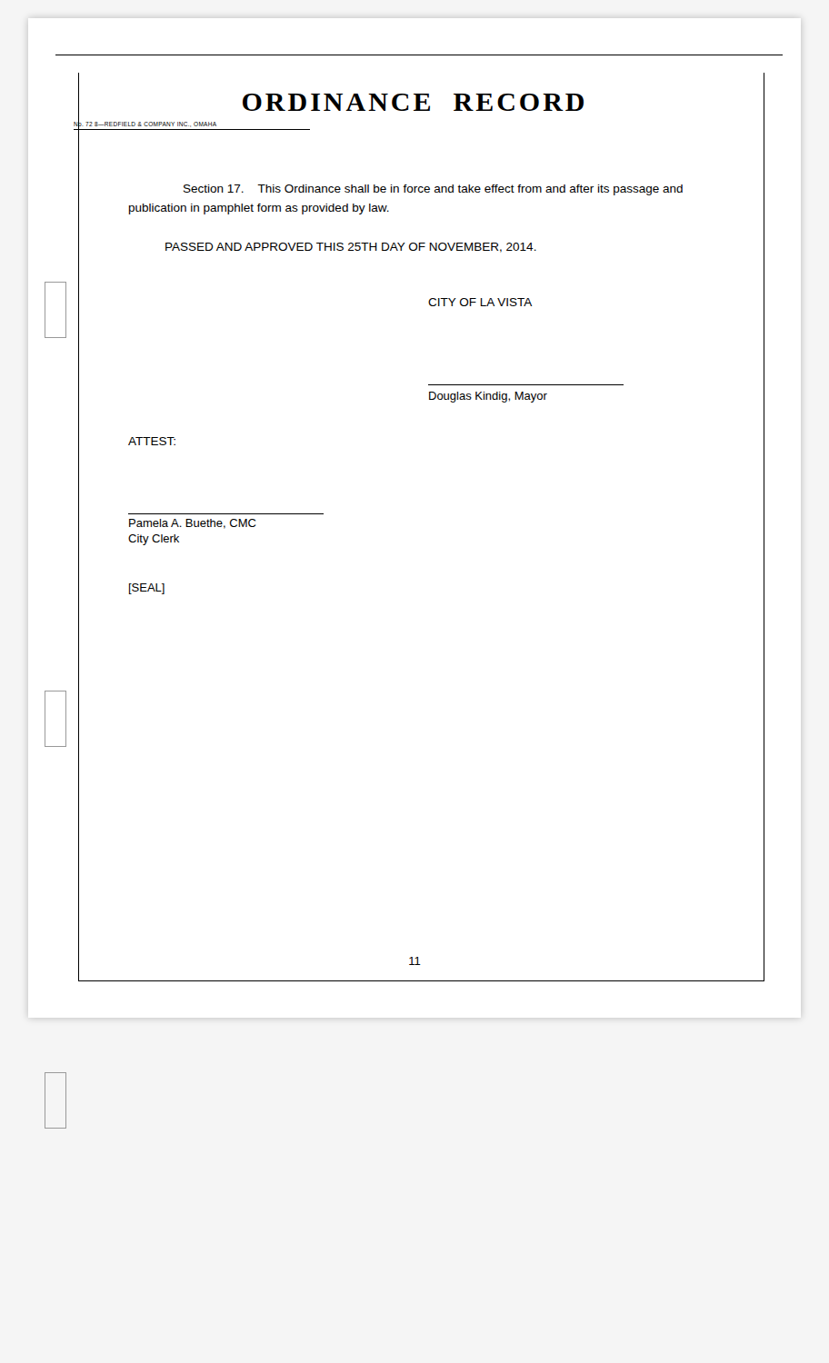ORDINANCE RECORD
No. 72 8—REDFIELD & COMPANY INC., OMAHA
Section 17. This Ordinance shall be in force and take effect from and after its passage and publication in pamphlet form as provided by law.
PASSED AND APPROVED THIS 25TH DAY OF NOVEMBER, 2014.
CITY OF LA VISTA
Douglas Kindig, Mayor
ATTEST:
Pamela A. Buethe, CMC
City Clerk
[SEAL]
11